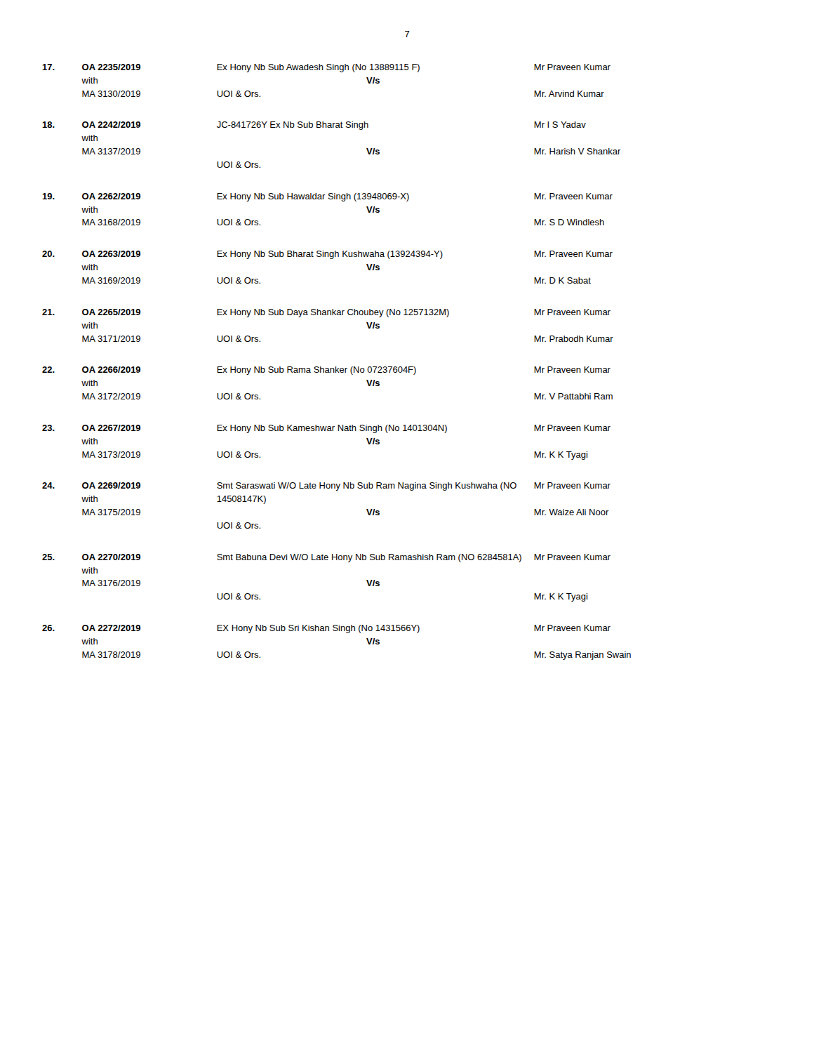7
| 17. | OA 2235/2019 with MA 3130/2019 | Ex Hony Nb Sub Awadesh Singh (No 13889115 F) V/s UOI & Ors. | Mr Praveen Kumar Mr. Arvind Kumar |
| 18. | OA 2242/2019 with MA 3137/2019 | JC-841726Y Ex Nb Sub Bharat Singh V/s UOI & Ors. | Mr I S Yadav Mr. Harish V Shankar |
| 19. | OA 2262/2019 with MA 3168/2019 | Ex Hony Nb Sub Hawaldar Singh (13948069-X) V/s UOI & Ors. | Mr. Praveen Kumar Mr. S D Windlesh |
| 20. | OA 2263/2019 with MA 3169/2019 | Ex Hony Nb Sub Bharat Singh Kushwaha (13924394-Y) V/s UOI & Ors. | Mr. Praveen Kumar Mr. D K Sabat |
| 21. | OA 2265/2019 with MA 3171/2019 | Ex Hony Nb Sub Daya Shankar Choubey (No 1257132M) V/s UOI & Ors. | Mr Praveen Kumar Mr. Prabodh Kumar |
| 22. | OA 2266/2019 with MA 3172/2019 | Ex Hony Nb Sub Rama Shanker (No 07237604F) V/s UOI & Ors. | Mr Praveen Kumar Mr. V Pattabhi Ram |
| 23. | OA 2267/2019 with MA 3173/2019 | Ex Hony Nb Sub Kameshwar Nath Singh (No 1401304N) V/s UOI & Ors. | Mr Praveen Kumar Mr. K K Tyagi |
| 24. | OA 2269/2019 with MA 3175/2019 | Smt Saraswati W/O Late Hony Nb Sub Ram Nagina Singh Kushwaha (NO 14508147K) V/s UOI & Ors. | Mr Praveen Kumar Mr. Waize Ali Noor |
| 25. | OA 2270/2019 with MA 3176/2019 | Smt Babuna Devi W/O Late Hony Nb Sub Ramashish Ram (NO 6284581A) V/s UOI & Ors. | Mr Praveen Kumar Mr. K K Tyagi |
| 26. | OA 2272/2019 with MA 3178/2019 | EX Hony Nb Sub Sri Kishan Singh (No 1431566Y) V/s UOI & Ors. | Mr Praveen Kumar Mr. Satya Ranjan Swain |